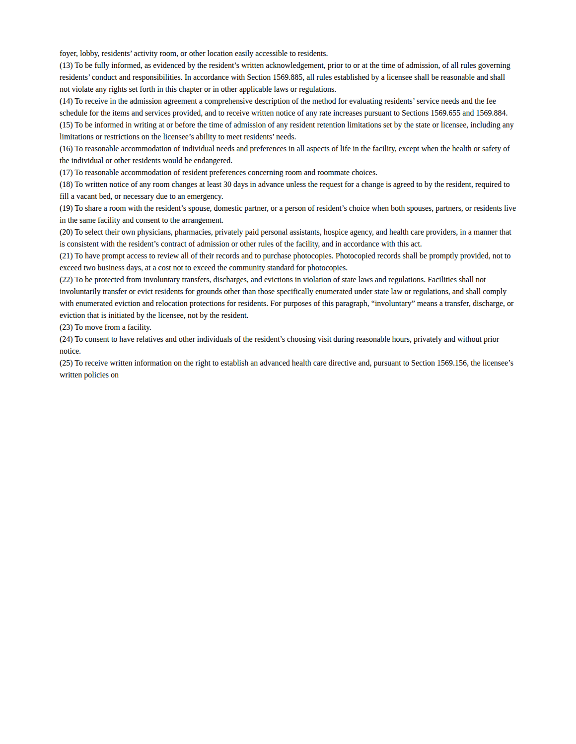foyer, lobby, residents’ activity room, or other location easily accessible to residents.
(13) To be fully informed, as evidenced by the resident’s written acknowledgement, prior to or at the time of admission, of all rules governing residents’ conduct and responsibilities. In accordance with Section 1569.885, all rules established by a licensee shall be reasonable and shall not violate any rights set forth in this chapter or in other applicable laws or regulations.
(14) To receive in the admission agreement a comprehensive description of the method for evaluating residents’ service needs and the fee schedule for the items and services provided, and to receive written notice of any rate increases pursuant to Sections 1569.655 and 1569.884.
(15) To be informed in writing at or before the time of admission of any resident retention limitations set by the state or licensee, including any limitations or restrictions on the licensee’s ability to meet residents’ needs.
(16) To reasonable accommodation of individual needs and preferences in all aspects of life in the facility, except when the health or safety of the individual or other residents would be endangered.
(17) To reasonable accommodation of resident preferences concerning room and roommate choices.
(18) To written notice of any room changes at least 30 days in advance unless the request for a change is agreed to by the resident, required to fill a vacant bed, or necessary due to an emergency.
(19) To share a room with the resident’s spouse, domestic partner, or a person of resident’s choice when both spouses, partners, or residents live in the same facility and consent to the arrangement.
(20) To select their own physicians, pharmacies, privately paid personal assistants, hospice agency, and health care providers, in a manner that is consistent with the resident’s contract of admission or other rules of the facility, and in accordance with this act.
(21) To have prompt access to review all of their records and to purchase photocopies. Photocopied records shall be promptly provided, not to exceed two business days, at a cost not to exceed the community standard for photocopies.
(22) To be protected from involuntary transfers, discharges, and evictions in violation of state laws and regulations. Facilities shall not involuntarily transfer or evict residents for grounds other than those specifically enumerated under state law or regulations, and shall comply with enumerated eviction and relocation protections for residents. For purposes of this paragraph, “involuntary” means a transfer, discharge, or eviction that is initiated by the licensee, not by the resident.
(23) To move from a facility.
(24) To consent to have relatives and other individuals of the resident’s choosing visit during reasonable hours, privately and without prior notice.
(25) To receive written information on the right to establish an advanced health care directive and, pursuant to Section 1569.156, the licensee’s written policies on